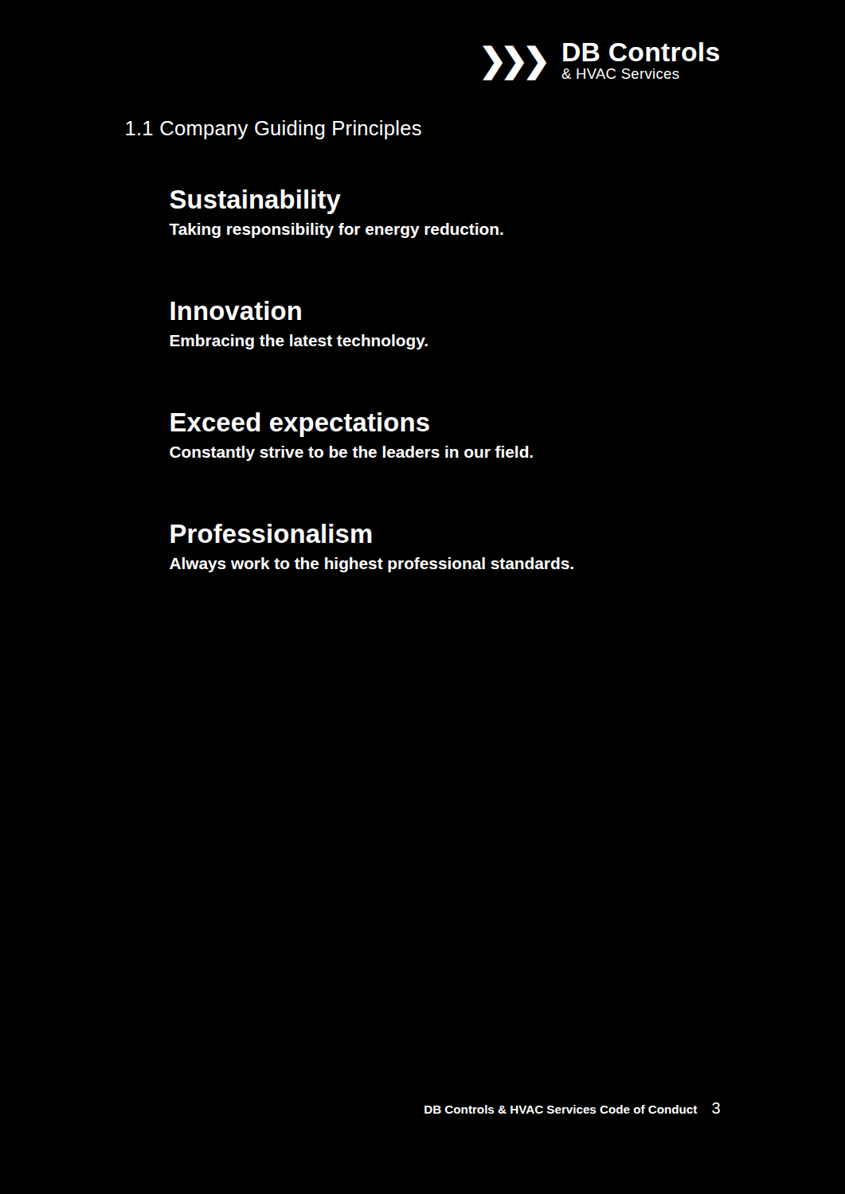❯❯❯ DB Controls
& HVAC Services
1.1 Company Guiding Principles
Sustainability
Taking responsibility for energy reduction.
Innovation
Embracing the latest technology.
Exceed expectations
Constantly strive to be the leaders in our field.
Professionalism
Always work to the highest professional standards.
DB Controls & HVAC Services Code of Conduct 3